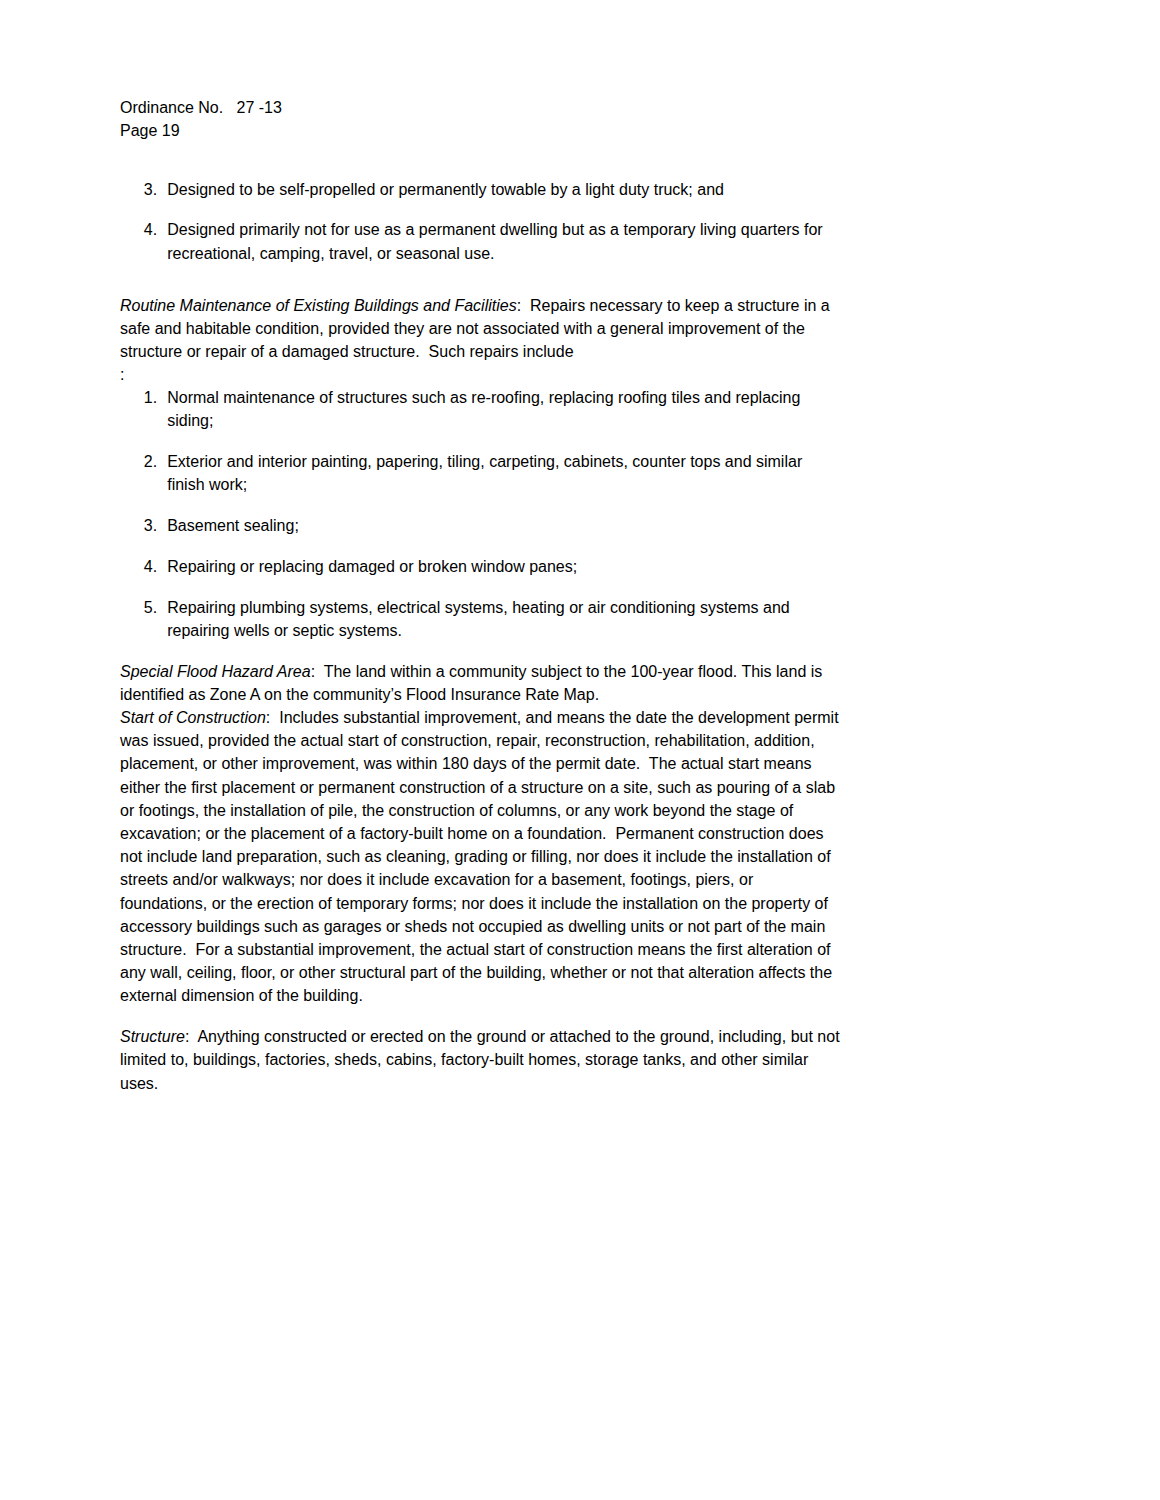Ordinance No. 27 -13
Page 19
Designed to be self-propelled or permanently towable by a light duty truck; and
Designed primarily not for use as a permanent dwelling but as a temporary living quarters for recreational, camping, travel, or seasonal use.
Routine Maintenance of Existing Buildings and Facilities: Repairs necessary to keep a structure in a safe and habitable condition, provided they are not associated with a general improvement of the structure or repair of a damaged structure. Such repairs include
:
Normal maintenance of structures such as re-roofing, replacing roofing tiles and replacing siding;
Exterior and interior painting, papering, tiling, carpeting, cabinets, counter tops and similar finish work;
Basement sealing;
Repairing or replacing damaged or broken window panes;
Repairing plumbing systems, electrical systems, heating or air conditioning systems and repairing wells or septic systems.
Special Flood Hazard Area: The land within a community subject to the 100-year flood. This land is identified as Zone A on the community’s Flood Insurance Rate Map.
Start of Construction: Includes substantial improvement, and means the date the development permit was issued, provided the actual start of construction, repair, reconstruction, rehabilitation, addition, placement, or other improvement, was within 180 days of the permit date. The actual start means either the first placement or permanent construction of a structure on a site, such as pouring of a slab or footings, the installation of pile, the construction of columns, or any work beyond the stage of excavation; or the placement of a factory-built home on a foundation. Permanent construction does not include land preparation, such as cleaning, grading or filling, nor does it include the installation of streets and/or walkways; nor does it include excavation for a basement, footings, piers, or foundations, or the erection of temporary forms; nor does it include the installation on the property of accessory buildings such as garages or sheds not occupied as dwelling units or not part of the main structure. For a substantial improvement, the actual start of construction means the first alteration of any wall, ceiling, floor, or other structural part of the building, whether or not that alteration affects the external dimension of the building.
Structure: Anything constructed or erected on the ground or attached to the ground, including, but not limited to, buildings, factories, sheds, cabins, factory-built homes, storage tanks, and other similar uses.